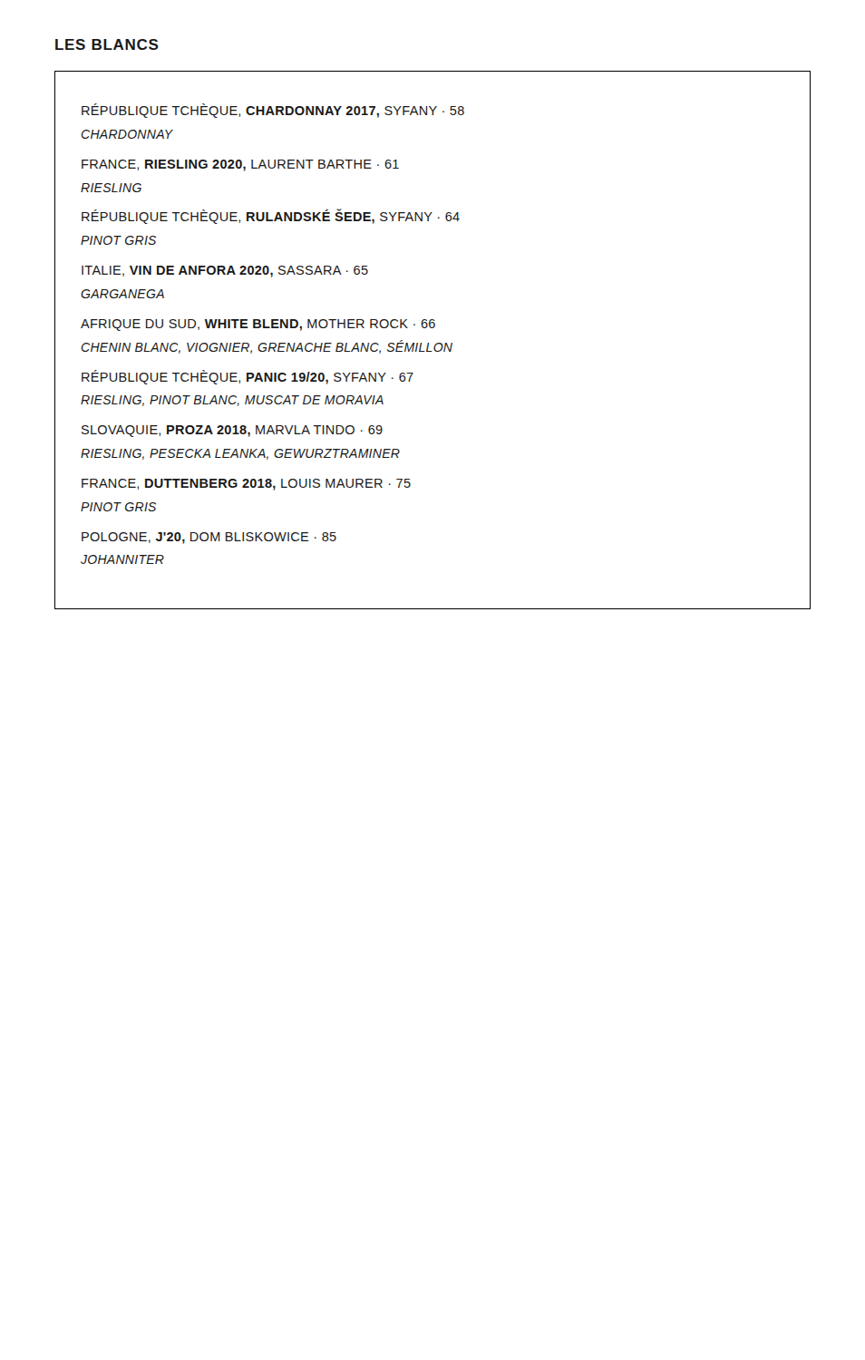LES BLANCS
République Tchèque, Chardonnay 2017, Syfany · 58
Chardonnay
France, Riesling 2020, Laurent Barthe · 61
Riesling
République Tchèque, Rulandské Šede, Syfany · 64
Pinot Gris
Italie, Vin de Anfora 2020, Sassara · 65
Garganega
Afrique du Sud, White Blend, Mother Rock · 66
Chenin Blanc, Viognier, Grenache Blanc, Sémillon
République Tchèque, Panic 19/20, Syfany · 67
Riesling, Pinot Blanc, Muscat de Moravia
Slovaquie, Proza 2018, Marvla Tindo · 69
Riesling, Pesecka Leanka, Gewurztraminer
France, Duttenberg 2018, Louis Maurer · 75
Pinot Gris
Pologne, J'20, Dom Bliskowice · 85
Johanniter